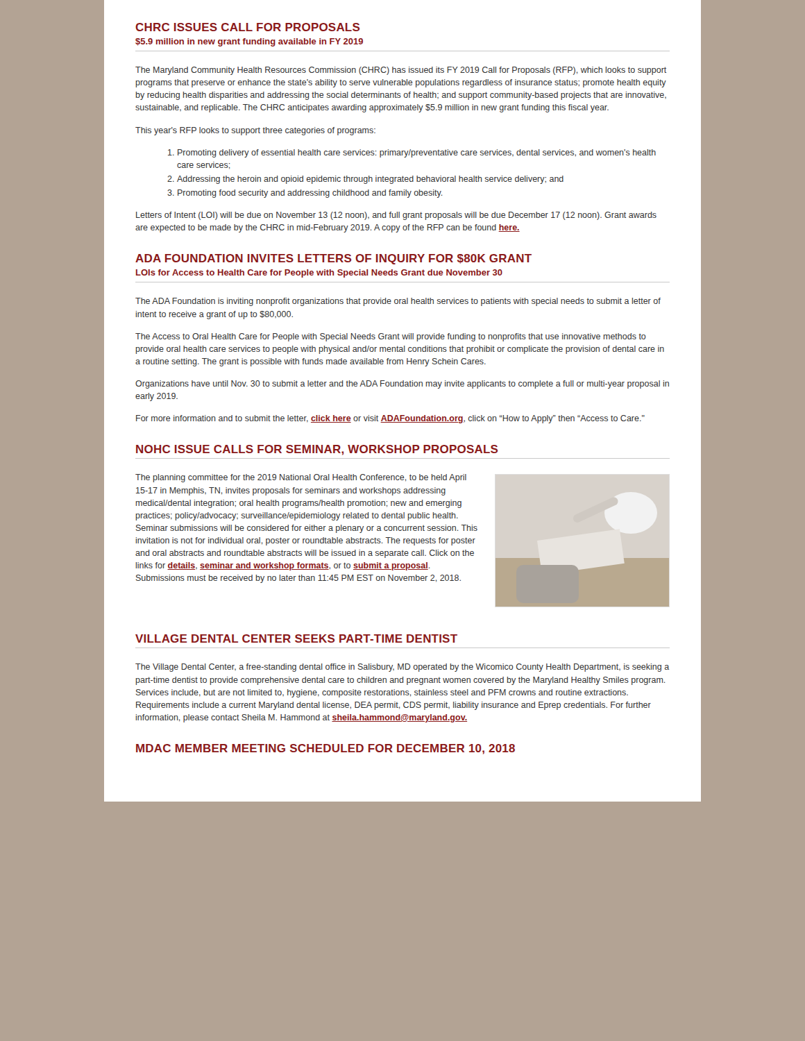CHRC ISSUES CALL FOR PROPOSALS
$5.9 million in new grant funding available in FY 2019
The Maryland Community Health Resources Commission (CHRC) has issued its FY 2019 Call for Proposals (RFP), which looks to support programs that preserve or enhance the state's ability to serve vulnerable populations regardless of insurance status; promote health equity by reducing health disparities and addressing the social determinants of health; and support community-based projects that are innovative, sustainable, and replicable. The CHRC anticipates awarding approximately $5.9 million in new grant funding this fiscal year.
This year's RFP looks to support three categories of programs:
Promoting delivery of essential health care services: primary/preventative care services, dental services, and women's health care services;
Addressing the heroin and opioid epidemic through integrated behavioral health service delivery; and
Promoting food security and addressing childhood and family obesity.
Letters of Intent (LOI) will be due on November 13 (12 noon), and full grant proposals will be due December 17 (12 noon). Grant awards are expected to be made by the CHRC in mid-February 2019. A copy of the RFP can be found here.
ADA FOUNDATION INVITES LETTERS OF INQUIRY FOR $80K GRANT
LOIs for Access to Health Care for People with Special Needs Grant due November 30
The ADA Foundation is inviting nonprofit organizations that provide oral health services to patients with special needs to submit a letter of intent to receive a grant of up to $80,000.
The Access to Oral Health Care for People with Special Needs Grant will provide funding to nonprofits that use innovative methods to provide oral health care services to people with physical and/or mental conditions that prohibit or complicate the provision of dental care in a routine setting. The grant is possible with funds made available from Henry Schein Cares.
Organizations have until Nov. 30 to submit a letter and the ADA Foundation may invite applicants to complete a full or multi-year proposal in early 2019.
For more information and to submit the letter, click here or visit ADAFoundation.org, click on “How to Apply” then “Access to Care."
NOHC ISSUE CALLS FOR SEMINAR, WORKSHOP PROPOSALS
The planning committee for the 2019 National Oral Health Conference, to be held April 15-17 in Memphis, TN, invites proposals for seminars and workshops addressing medical/dental integration; oral health programs/health promotion; new and emerging practices; policy/advocacy; surveillance/epidemiology related to dental public health. Seminar submissions will be considered for either a plenary or a concurrent session. This invitation is not for individual oral, poster or roundtable abstracts. The requests for poster and oral abstracts and roundtable abstracts will be issued in a separate call. Click on the links for details, seminar and workshop formats, or to submit a proposal. Submissions must be received by no later than 11:45 PM EST on November 2, 2018.
VILLAGE DENTAL CENTER SEEKS PART-TIME DENTIST
The Village Dental Center, a free-standing dental office in Salisbury, MD operated by the Wicomico County Health Department, is seeking a part-time dentist to provide comprehensive dental care to children and pregnant women covered by the Maryland Healthy Smiles program. Services include, but are not limited to, hygiene, composite restorations, stainless steel and PFM crowns and routine extractions. Requirements include a current Maryland dental license, DEA permit, CDS permit, liability insurance and Eprep credentials. For further information, please contact Sheila M. Hammond at sheila.hammond@maryland.gov.
MDAC MEMBER MEETING SCHEDULED FOR DECEMBER 10, 2018